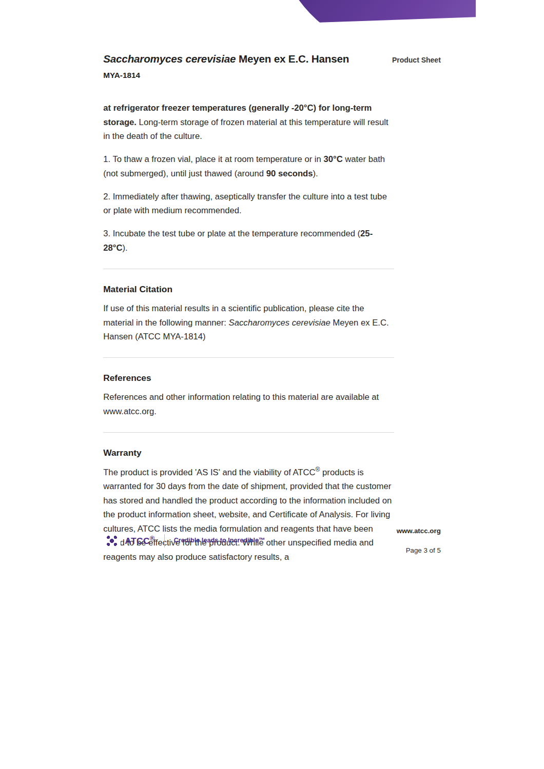Saccharomyces cerevisiae Meyen ex E.C. Hansen
Product Sheet
MYA-1814
at refrigerator freezer temperatures (generally -20°C) for long-term storage. Long-term storage of frozen material at this temperature will result in the death of the culture.
1. To thaw a frozen vial, place it at room temperature or in 30°C water bath (not submerged), until just thawed (around 90 seconds).
2. Immediately after thawing, aseptically transfer the culture into a test tube or plate with medium recommended.
3. Incubate the test tube or plate at the temperature recommended (25-28°C).
Material Citation
If use of this material results in a scientific publication, please cite the material in the following manner: Saccharomyces cerevisiae Meyen ex E.C. Hansen (ATCC MYA-1814)
References
References and other information relating to this material are available at www.atcc.org.
Warranty
The product is provided 'AS IS' and the viability of ATCC® products is warranted for 30 days from the date of shipment, provided that the customer has stored and handled the product according to the information included on the product information sheet, website, and Certificate of Analysis. For living cultures, ATCC lists the media formulation and reagents that have been found to be effective for the product. While other unspecified media and reagents may also produce satisfactory results, a
ATCC®
Credible leads to Incredible™
www.atcc.org
Page 3 of 5